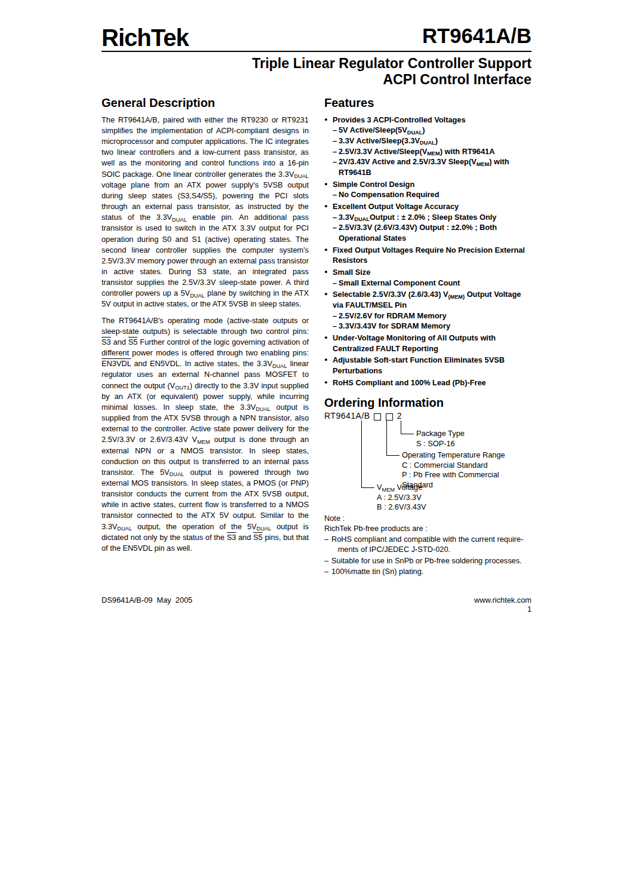RichTek
RT9641A/B
Triple Linear Regulator Controller Support
ACPI Control Interface
General Description
The RT9641A/B, paired with either the RT9230 or RT9231 simplifies the implementation of ACPI-compliant designs in microprocessor and computer applications. The IC integrates two linear controllers and a low-current pass transistor, as well as the monitoring and control functions into a 16-pin SOIC package. One linear controller generates the 3.3VDUAL voltage plane from an ATX power supply's 5VSB output during sleep states (S3,S4/S5), powering the PCI slots through an external pass transistor, as instructed by the status of the 3.3VDUAL enable pin. An additional pass transistor is used to switch in the ATX 3.3V output for PCI operation during S0 and S1 (active) operating states. The second linear controller supplies the computer system's 2.5V/3.3V memory power through an external pass transistor in active states. During S3 state, an integrated pass transistor supplies the 2.5V/3.3V sleep-state power. A third controller powers up a 5VDUAL plane by switching in the ATX 5V output in active states, or the ATX 5VSB in sleep states.
The RT9641A/B's operating mode (active-state outputs or sleep-state outputs) is selectable through two control pins: S3 and S5 Further control of the logic governing activation of different power modes is offered through two enabling pins: EN3VDL and EN5VDL. In active states, the 3.3VDUAL linear regulator uses an external N-channel pass MOSFET to connect the output (VOUT1) directly to the 3.3V input supplied by an ATX (or equivalent) power supply, while incurring minimal losses. In sleep state, the 3.3VDUAL output is supplied from the ATX 5VSB through a NPN transistor, also external to the controller. Active state power delivery for the 2.5V/3.3V or 2.6V/3.43V VMEM output is done through an external NPN or a NMOS transistor. In sleep states, conduction on this output is transferred to an internal pass transistor. The 5VDUAL output is powered through two external MOS transistors. In sleep states, a PMOS (or PNP) transistor conducts the current from the ATX 5VSB output, while in active states, current flow is transferred to a NMOS transistor connected to the ATX 5V output. Similar to the 3.3VDUAL output, the operation of the 5VDUAL output is dictated not only by the status of the S3 and S5 pins, but that of the EN5VDL pin as well.
Features
Provides 3 ACPI-Controlled Voltages
5V Active/Sleep(5VDUAL)
3.3V Active/Sleep(3.3VDUAL)
2.5V/3.3V Active/Sleep(VMEM) with RT9641A
2V/3.43V Active and 2.5V/3.3V Sleep(VMEM) with RT9641B
Simple Control Design
No Compensation Required
Excellent Output Voltage Accuracy
3.3VDUALOutput : ± 2.0% ; Sleep States Only
2.5V/3.3V (2.6V/3.43V) Output : ±2.0% ; Both Operational States
Fixed Output Voltages Require No Precision External Resistors
Small Size
Small External Component Count
Selectable 2.5V/3.3V (2.6/3.43) V(MEM) Output Voltage via FAULT/MSEL Pin
2.5V/2.6V for RDRAM Memory
3.3V/3.43V for SDRAM Memory
Under-Voltage Monitoring of All Outputs with Centralized FAULT Reporting
Adjustable Soft-start Function Eliminates 5VSB Perturbations
RoHS Compliant and 100% Lead (Pb)-Free
Ordering Information
RT9641A/B 2
Package Type
S : SOP-16
Operating Temperature Range
C : Commercial Standard
P : Pb Free with Commercial Standard
VMEM Voltage
A : 2.5V/3.3V
B : 2.6V/3.43V
Note :
RichTek Pb-free products are :
RoHS compliant and compatible with the current require- ments of IPC/JEDEC J-STD-020.
Suitable for use in SnPb or Pb-free soldering processes.
100%matte tin (Sn) plating.
DS9641A/B-09 May 2005
www.richtek.com
1